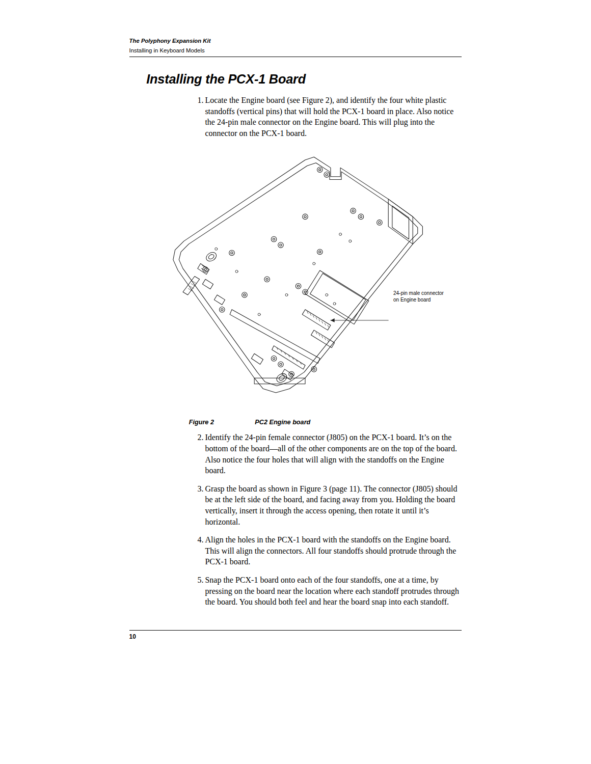The Polyphony Expansion Kit
Installing in Keyboard Models
Installing the PCX-1 Board
Locate the Engine board (see Figure 2), and identify the four white plastic standoffs (vertical pins) that will hold the PCX-1 board in place. Also notice the 24-pin male connector on the Engine board. This will plug into the connector on the PCX-1 board.
24-pin male connector
on Engine board
Figure 2 PC2 Engine board
Identify the 24-pin female connector (J805) on the PCX-1 board. It’s on the bottom of the board—all of the other components are on the top of the board. Also notice the four holes that will align with the standoffs on the Engine board.
Grasp the board as shown in Figure 3 (page 11). The connector (J805) should be at the left side of the board, and facing away from you. Holding the board vertically, insert it through the access opening, then rotate it until it’s horizontal.
Align the holes in the PCX-1 board with the standoffs on the Engine board. This will align the connectors. All four standoffs should protrude through the PCX-1 board.
Snap the PCX-1 board onto each of the four standoffs, one at a time, by pressing on the board near the location where each standoff protrudes through the board. You should both feel and hear the board snap into each standoff.
10